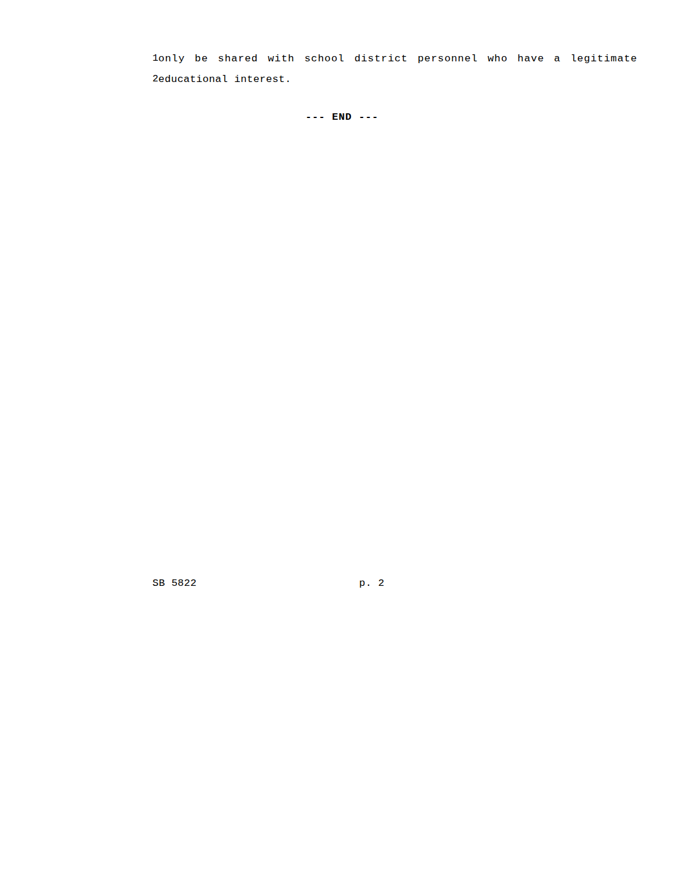| 1 | only be shared with school district personnel who have a legitimate |
| 2 | educational interest. |
--- END ---
SB 5822
p. 2